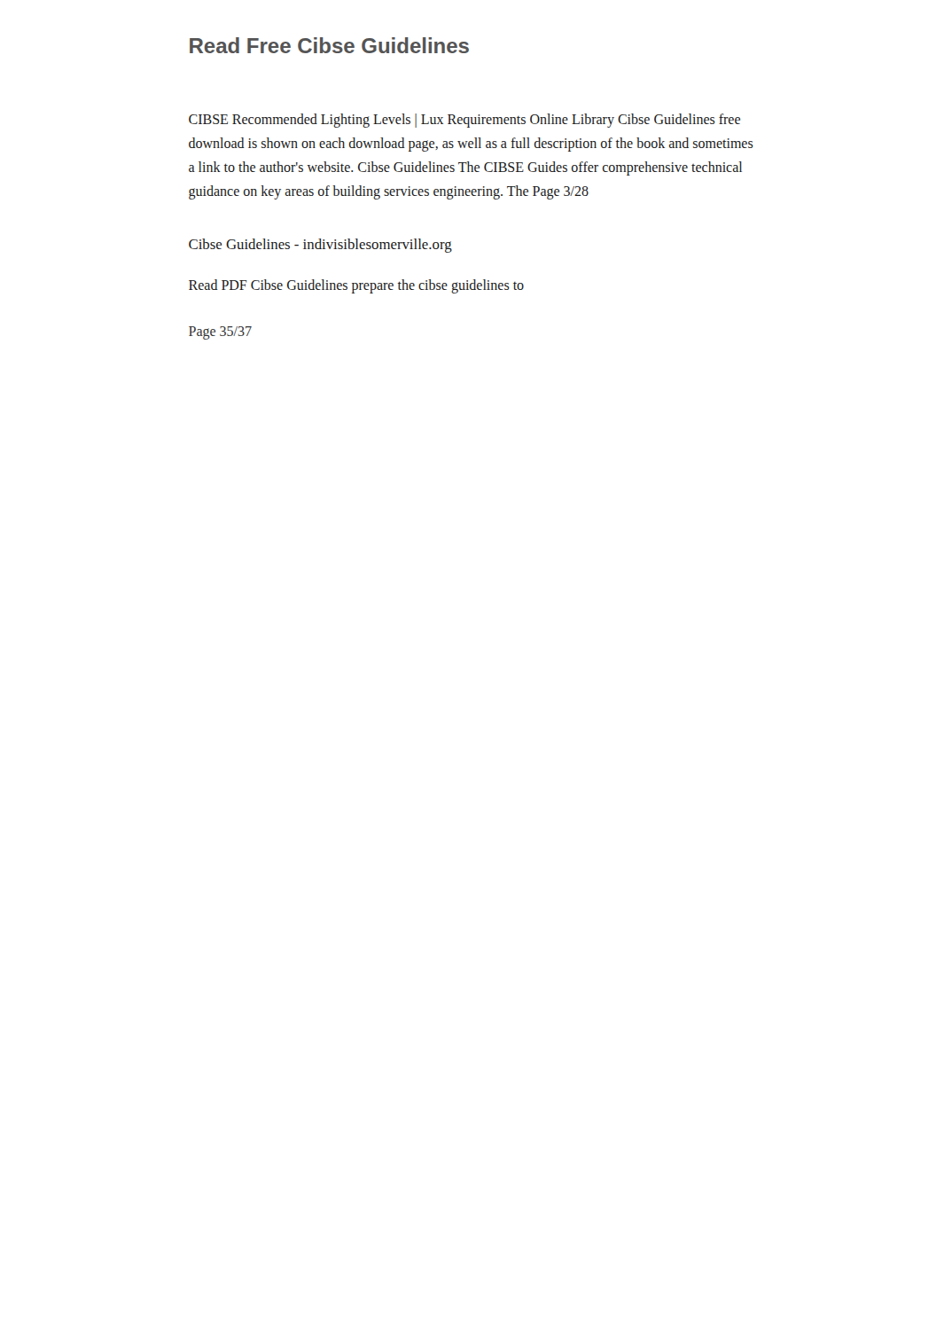Read Free Cibse Guidelines
CIBSE Recommended Lighting Levels | Lux Requirements Online Library Cibse Guidelines free download is shown on each download page, as well as a full description of the book and sometimes a link to the author's website. Cibse Guidelines The CIBSE Guides offer comprehensive technical guidance on key areas of building services engineering. The Page 3/28
Cibse Guidelines - indivisiblesomerville.org
Read PDF Cibse Guidelines prepare the cibse guidelines to
Page 35/37